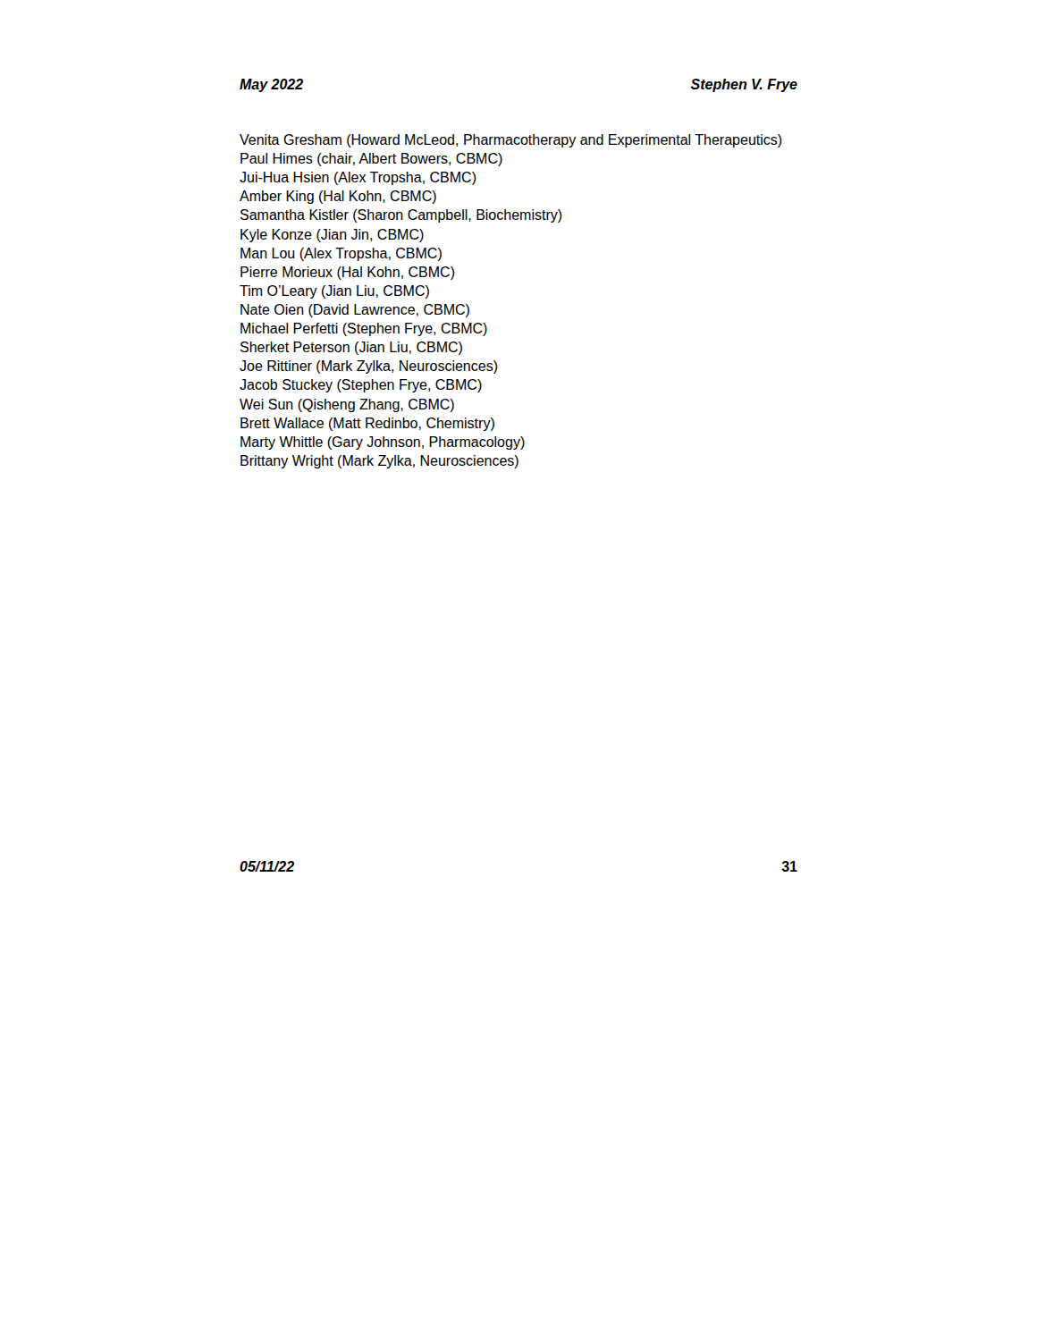May 2022
Stephen V. Frye
Venita Gresham (Howard McLeod, Pharmacotherapy and Experimental Therapeutics)
Paul Himes (chair, Albert Bowers, CBMC)
Jui-Hua Hsien (Alex Tropsha, CBMC)
Amber King (Hal Kohn, CBMC)
Samantha Kistler (Sharon Campbell, Biochemistry)
Kyle Konze (Jian Jin, CBMC)
Man Lou (Alex Tropsha, CBMC)
Pierre Morieux (Hal Kohn, CBMC)
Tim O’Leary (Jian Liu, CBMC)
Nate Oien (David Lawrence, CBMC)
Michael Perfetti (Stephen Frye, CBMC)
Sherket Peterson (Jian Liu, CBMC)
Joe Rittiner (Mark Zylka, Neurosciences)
Jacob Stuckey (Stephen Frye, CBMC)
Wei Sun (Qisheng Zhang, CBMC)
Brett Wallace (Matt Redinbo, Chemistry)
Marty Whittle (Gary Johnson, Pharmacology)
Brittany Wright (Mark Zylka, Neurosciences)
05/11/22
31